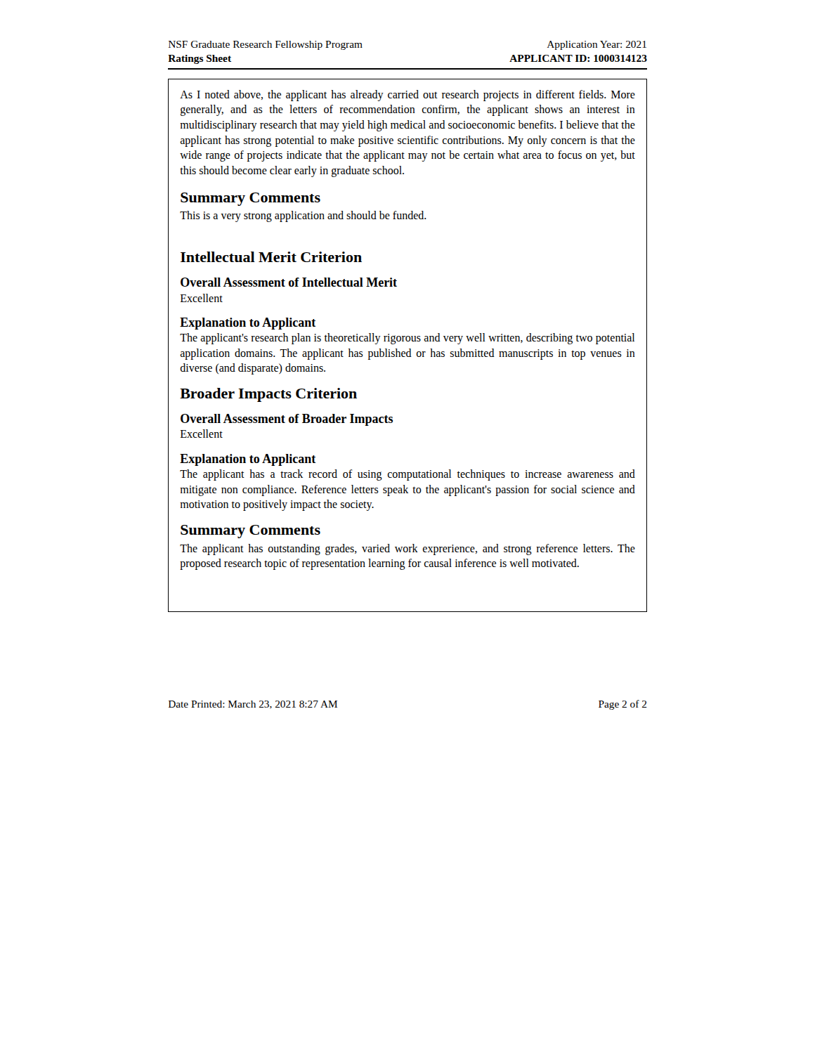| NSF Graduate Research Fellowship Program | Application Year: 2021 |
| Ratings Sheet | APPLICANT ID: 1000314123 |
As I noted above, the applicant has already carried out research projects in different fields. More generally, and as the letters of recommendation confirm, the applicant shows an interest in multidisciplinary research that may yield high medical and socioeconomic benefits. I believe that the applicant has strong potential to make positive scientific contributions. My only concern is that the wide range of projects indicate that the applicant may not be certain what area to focus on yet, but this should become clear early in graduate school.
Summary Comments
This is a very strong application and should be funded.
Intellectual Merit Criterion
Overall Assessment of Intellectual Merit
Excellent
Explanation to Applicant
The applicant's research plan is theoretically rigorous and very well written, describing two potential application domains. The applicant has published or has submitted manuscripts in top venues in diverse (and disparate) domains.
Broader Impacts Criterion
Overall Assessment of Broader Impacts
Excellent
Explanation to Applicant
The applicant has a track record of using computational techniques to increase awareness and mitigate non compliance. Reference letters speak to the applicant's passion for social science and motivation to positively impact the society.
Summary Comments
The applicant has outstanding grades, varied work exprerience, and strong reference letters. The proposed research topic of representation learning for causal inference is well motivated.
| Date Printed: March 23, 2021 8:27 AM | Page 2 of 2 |